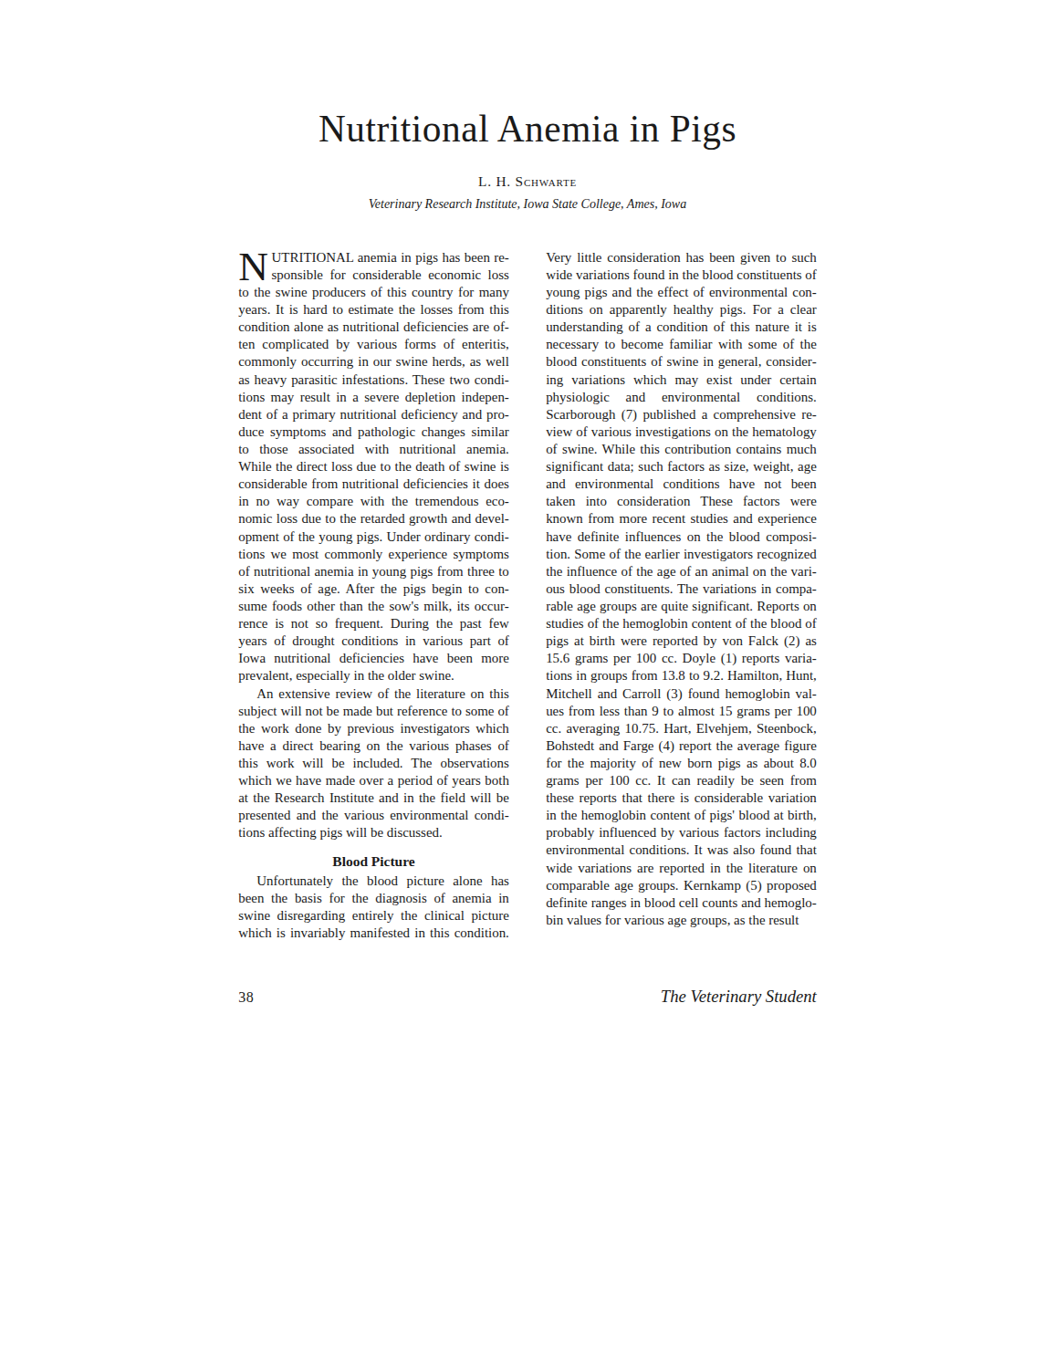Nutritional Anemia in Pigs
L. H. Schwarte
Veterinary Research Institute, Iowa State College, Ames, Iowa
NUTRITIONAL anemia in pigs has been responsible for considerable economic loss to the swine producers of this country for many years. It is hard to estimate the losses from this condition alone as nutritional deficiencies are often complicated by various forms of enteritis, commonly occurring in our swine herds, as well as heavy parasitic infestations. These two conditions may result in a severe depletion independent of a primary nutritional deficiency and produce symptoms and pathologic changes similar to those associated with nutritional anemia. While the direct loss due to the death of swine is considerable from nutritional deficiencies it does in no way compare with the tremendous economic loss due to the retarded growth and development of the young pigs. Under ordinary conditions we most commonly experience symptoms of nutritional anemia in young pigs from three to six weeks of age. After the pigs begin to consume foods other than the sow's milk, its occurrence is not so frequent. During the past few years of drought conditions in various part of Iowa nutritional deficiencies have been more prevalent, especially in the older swine.
An extensive review of the literature on this subject will not be made but reference to some of the work done by previous investigators which have a direct bearing on the various phases of this work will be included. The observations which we have made over a period of years both at the Research Institute and in the field will be presented and the various environmental conditions affecting pigs will be discussed.
Blood Picture
Unfortunately the blood picture alone has been the basis for the diagnosis of anemia in swine disregarding entirely the clinical picture which is invariably manifested in this condition. Very little consideration has been given to such wide variations found in the blood constituents of young pigs and the effect of environmental conditions on apparently healthy pigs. For a clear understanding of a condition of this nature it is necessary to become familiar with some of the blood constituents of swine in general, considering variations which may exist under certain physiologic and environmental conditions. Scarborough (7) published a comprehensive review of various investigations on the hematology of swine. While this contribution contains much significant data; such factors as size, weight, age and environmental conditions have not been taken into consideration These factors were known from more recent studies and experience have definite influences on the blood composition. Some of the earlier investigators recognized the influence of the age of an animal on the various blood constituents. The variations in comparable age groups are quite significant. Reports on studies of the hemoglobin content of the blood of pigs at birth were reported by von Falck (2) as 15.6 grams per 100 cc. Doyle (1) reports variations in groups from 13.8 to 9.2. Hamilton, Hunt, Mitchell and Carroll (3) found hemoglobin values from less than 9 to almost 15 grams per 100 cc. averaging 10.75. Hart, Elvehjem, Steenbock, Bohstedt and Farge (4) report the average figure for the majority of new born pigs as about 8.0 grams per 100 cc. It can readily be seen from these reports that there is considerable variation in the hemoglobin content of pigs' blood at birth, probably influenced by various factors including environmental conditions. It was also found that wide variations are reported in the literature on comparable age groups. Kernkamp (5) proposed definite ranges in blood cell counts and hemoglobin values for various age groups, as the result
38
The Veterinary Student